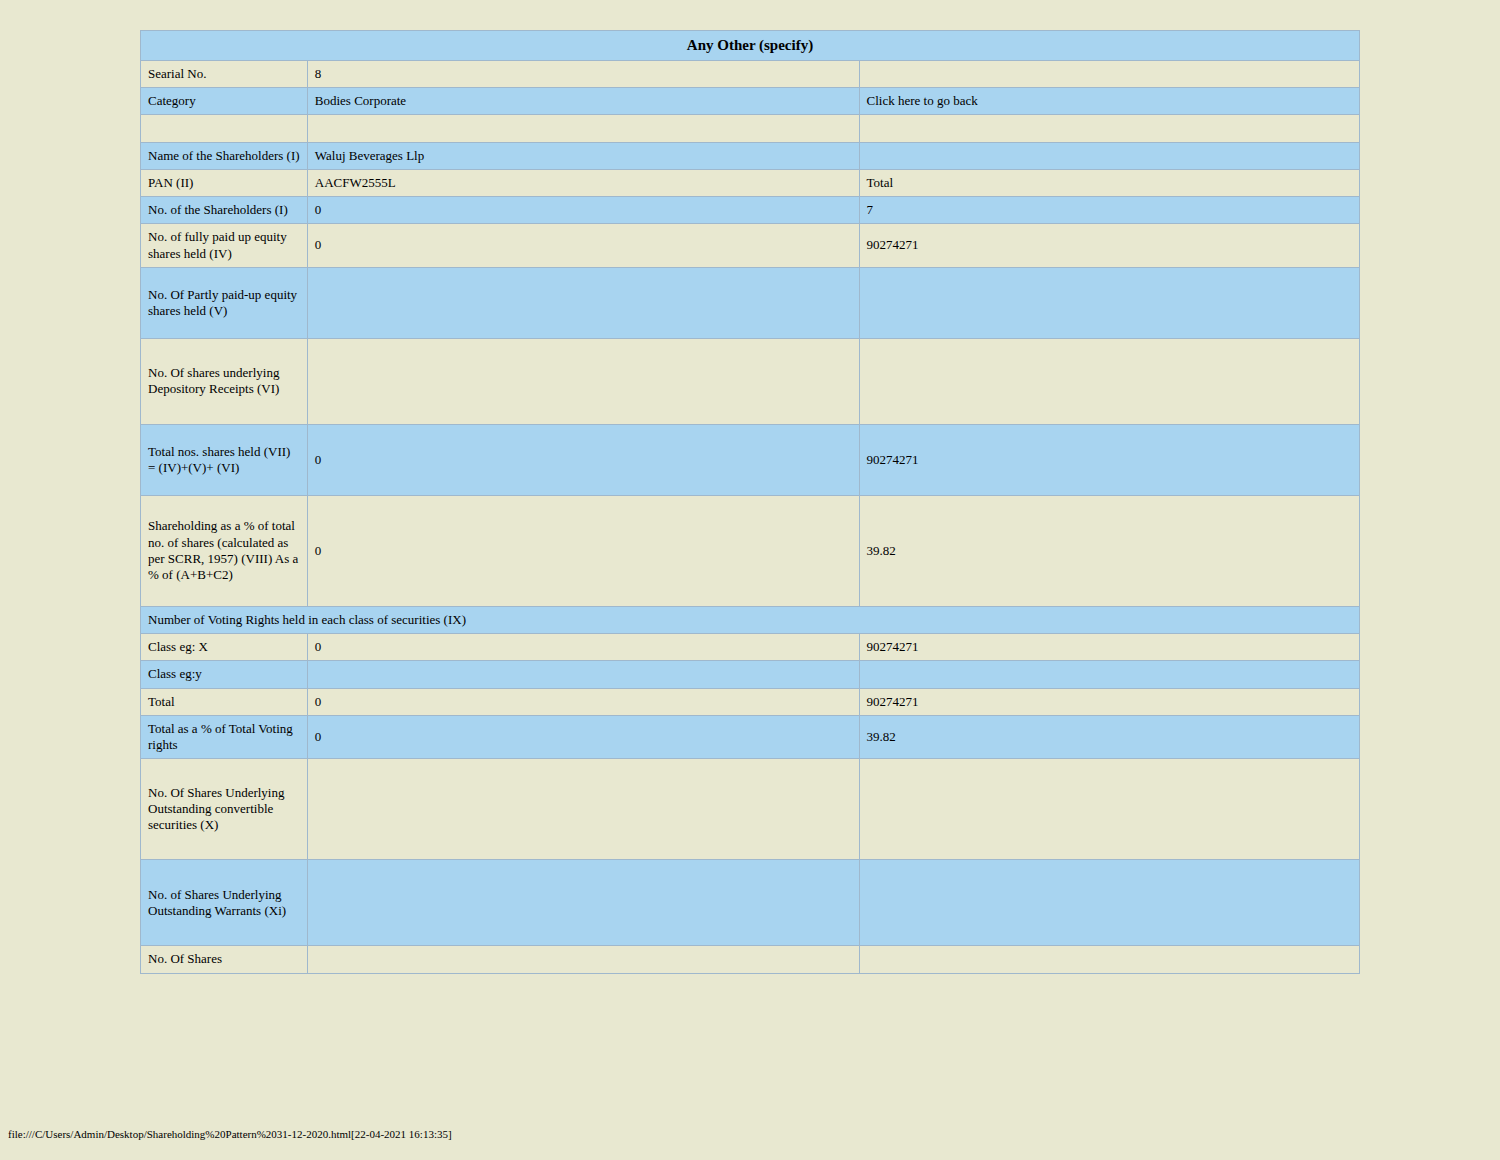| Any Other (specify) |
| Searial No. | 8 | |
| Category | Bodies Corporate | Click here to go back |
| Name of the Shareholders (I) | Waluj Beverages Llp | |
| PAN (II) | AACFW2555L | Total |
| No. of the Shareholders (I) | 0 | 7 |
| No. of fully paid up equity shares held (IV) | 0 | 90274271 |
| No. Of Partly paid-up equity shares held (V) | | |
| No. Of shares underlying Depository Receipts (VI) | | |
| Total nos. shares held (VII) = (IV)+(V)+ (VI) | 0 | 90274271 |
| Shareholding as a % of total no. of shares (calculated as per SCRR, 1957) (VIII) As a % of (A+B+C2) | 0 | 39.82 |
| Number of Voting Rights held in each class of securities (IX) |
| Class eg: X | 0 | 90274271 |
| Class eg:y | | |
| Total | 0 | 90274271 |
| Total as a % of Total Voting rights | 0 | 39.82 |
| No. Of Shares Underlying Outstanding convertible securities (X) | | |
| No. of Shares Underlying Outstanding Warrants (Xi) | | |
| No. Of Shares | | |
file:///C/Users/Admin/Desktop/Shareholding%20Pattern%2031-12-2020.html[22-04-2021 16:13:35]